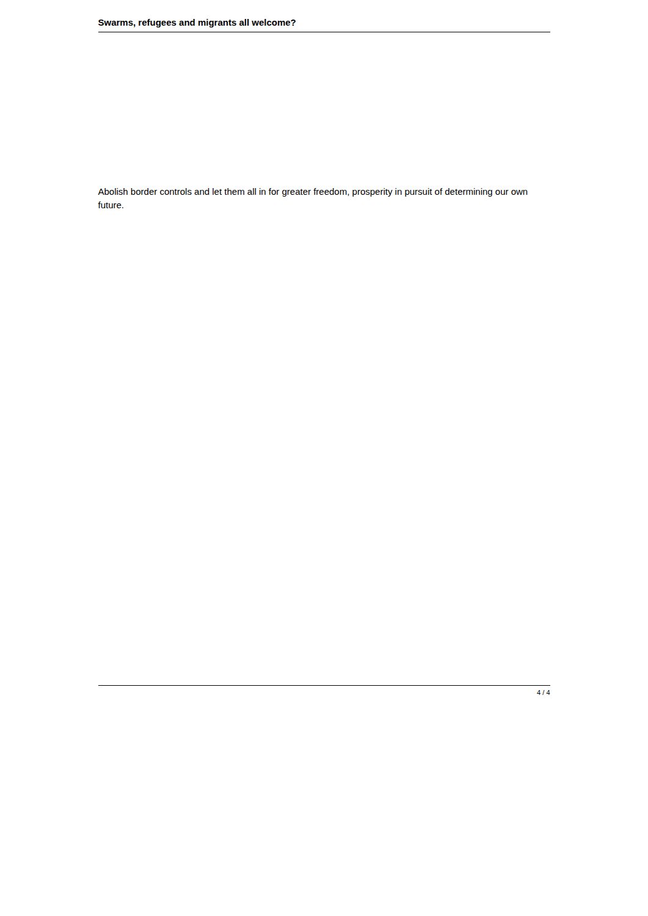Swarms, refugees and migrants all welcome?
Abolish border controls and let them all in for greater freedom, prosperity in pursuit of determining our own future.
4 / 4